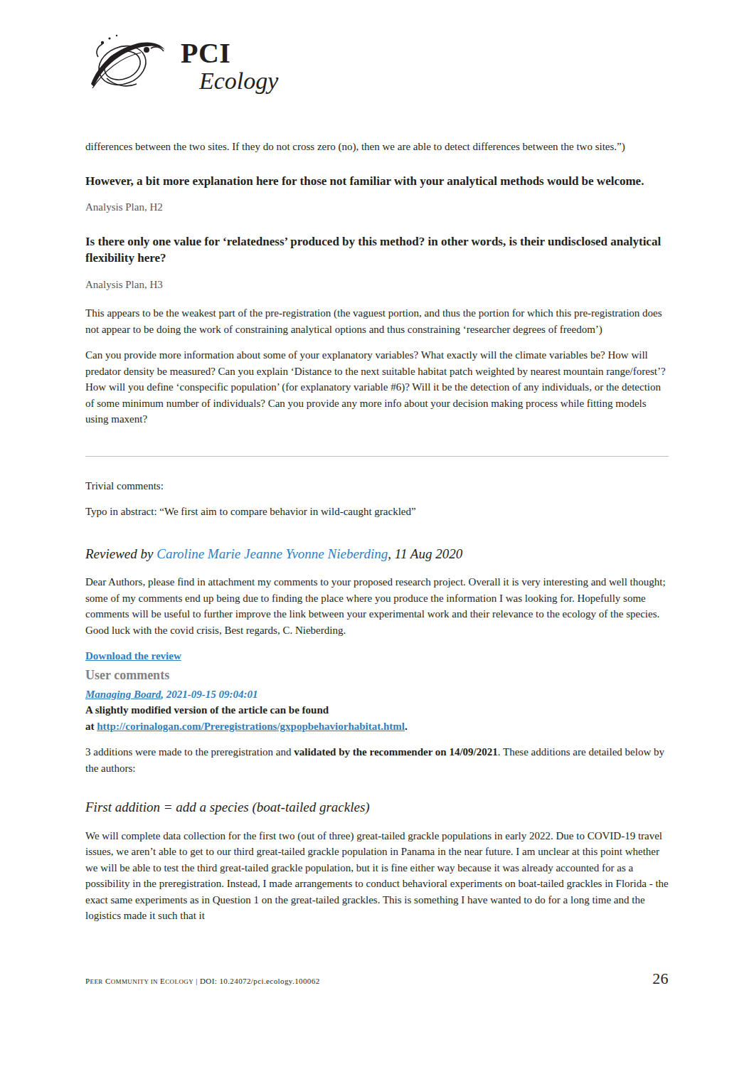PCI Ecology
differences between the two sites. If they do not cross zero (no), then we are able to detect differences between the two sites.”)
However, a bit more explanation here for those not familiar with your analytical methods would be welcome.
Analysis Plan, H2
Is there only one value for ‘relatedness’ produced by this method? in other words, is their undisclosed analytical flexibility here?
Analysis Plan, H3
This appears to be the weakest part of the pre-registration (the vaguest portion, and thus the portion for which this pre-registration does not appear to be doing the work of constraining analytical options and thus constraining ‘researcher degrees of freedom’)
Can you provide more information about some of your explanatory variables? What exactly will the climate variables be? How will predator density be measured? Can you explain ‘Distance to the next suitable habitat patch weighted by nearest mountain range/forest’? How will you define ‘conspecific population’ (for explanatory variable #6)? Will it be the detection of any individuals, or the detection of some minimum number of individuals? Can you provide any more info about your decision making process while fitting models using maxent?
Trivial comments:
Typo in abstract: “We first aim to compare behavior in wild-caught grackled”
Reviewed by Caroline Marie Jeanne Yvonne Nieberding, 11 Aug 2020
Dear Authors, please find in attachment my comments to your proposed research project. Overall it is very interesting and well thought; some of my comments end up being due to finding the place where you produce the information I was looking for. Hopefully some comments will be useful to further improve the link between your experimental work and their relevance to the ecology of the species. Good luck with the covid crisis, Best regards, C. Nieberding.
Download the review
User comments
Managing Board, 2021-09-15 09:04:01
A slightly modified version of the article can be found
at http://corinalogan.com/Preregistrations/gxpopbehaviorhabitat.html.
3 additions were made to the preregistration and validated by the recommender on 14/09/2021. These additions are detailed below by the authors:
First addition = add a species (boat-tailed grackles)
We will complete data collection for the first two (out of three) great-tailed grackle populations in early 2022. Due to COVID-19 travel issues, we aren’t able to get to our third great-tailed grackle population in Panama in the near future. I am unclear at this point whether we will be able to test the third great-tailed grackle population, but it is fine either way because it was already accounted for as a possibility in the preregistration. Instead, I made arrangements to conduct behavioral experiments on boat-tailed grackles in Florida - the exact same experiments as in Question 1 on the great-tailed grackles. This is something I have wanted to do for a long time and the logistics made it such that it
PEER COMMUNITY IN ECOLOGY | DOI: 10.24072/pci.ecology.100062 26